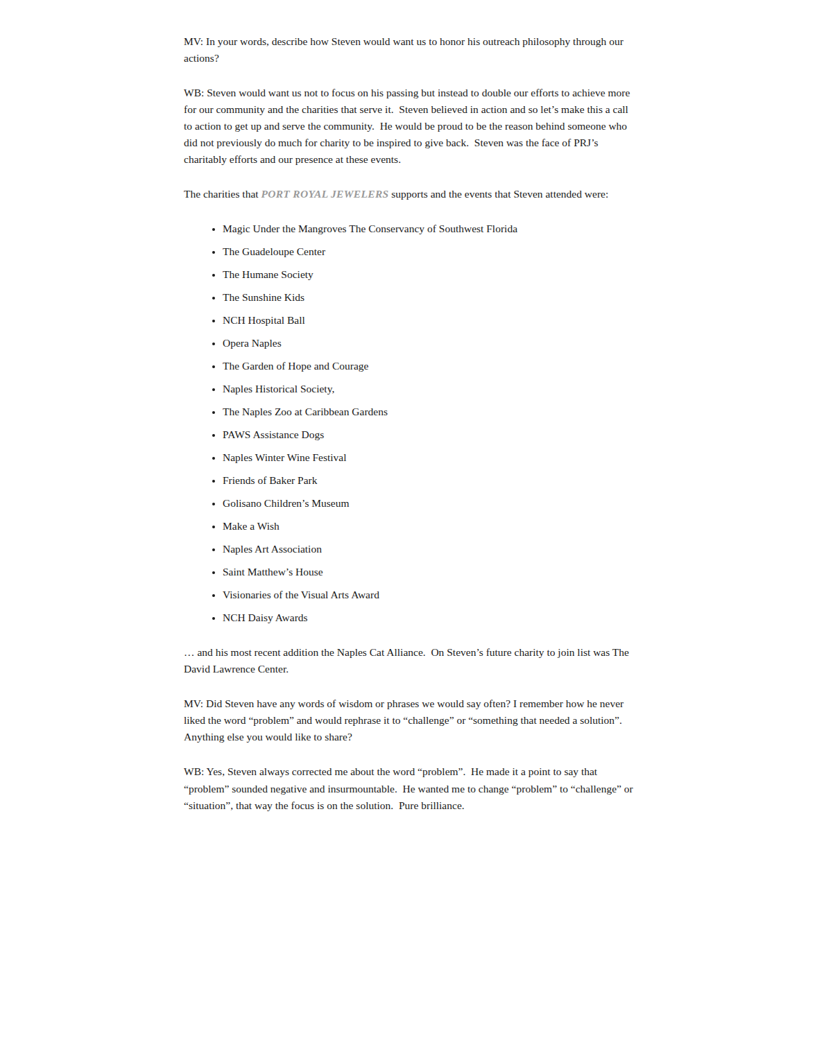MV: In your words, describe how Steven would want us to honor his outreach philosophy through our actions?
WB: Steven would want us not to focus on his passing but instead to double our efforts to achieve more for our community and the charities that serve it. Steven believed in action and so let’s make this a call to action to get up and serve the community. He would be proud to be the reason behind someone who did not previously do much for charity to be inspired to give back. Steven was the face of PRJ’s charitably efforts and our presence at these events.
The charities that PORT ROYAL JEWELERS supports and the events that Steven attended were:
Magic Under the Mangroves The Conservancy of Southwest Florida
The Guadeloupe Center
The Humane Society
The Sunshine Kids
NCH Hospital Ball
Opera Naples
The Garden of Hope and Courage
Naples Historical Society,
The Naples Zoo at Caribbean Gardens
PAWS Assistance Dogs
Naples Winter Wine Festival
Friends of Baker Park
Golisano Children’s Museum
Make a Wish
Naples Art Association
Saint Matthew’s House
Visionaries of the Visual Arts Award
NCH Daisy Awards
… and his most recent addition the Naples Cat Alliance. On Steven’s future charity to join list was The David Lawrence Center.
MV: Did Steven have any words of wisdom or phrases we would say often? I remember how he never liked the word “problem” and would rephrase it to “challenge” or “something that needed a solution”. Anything else you would like to share?
WB: Yes, Steven always corrected me about the word “problem”. He made it a point to say that “problem” sounded negative and insurmountable. He wanted me to change “problem” to “challenge” or “situation”, that way the focus is on the solution. Pure brilliance.